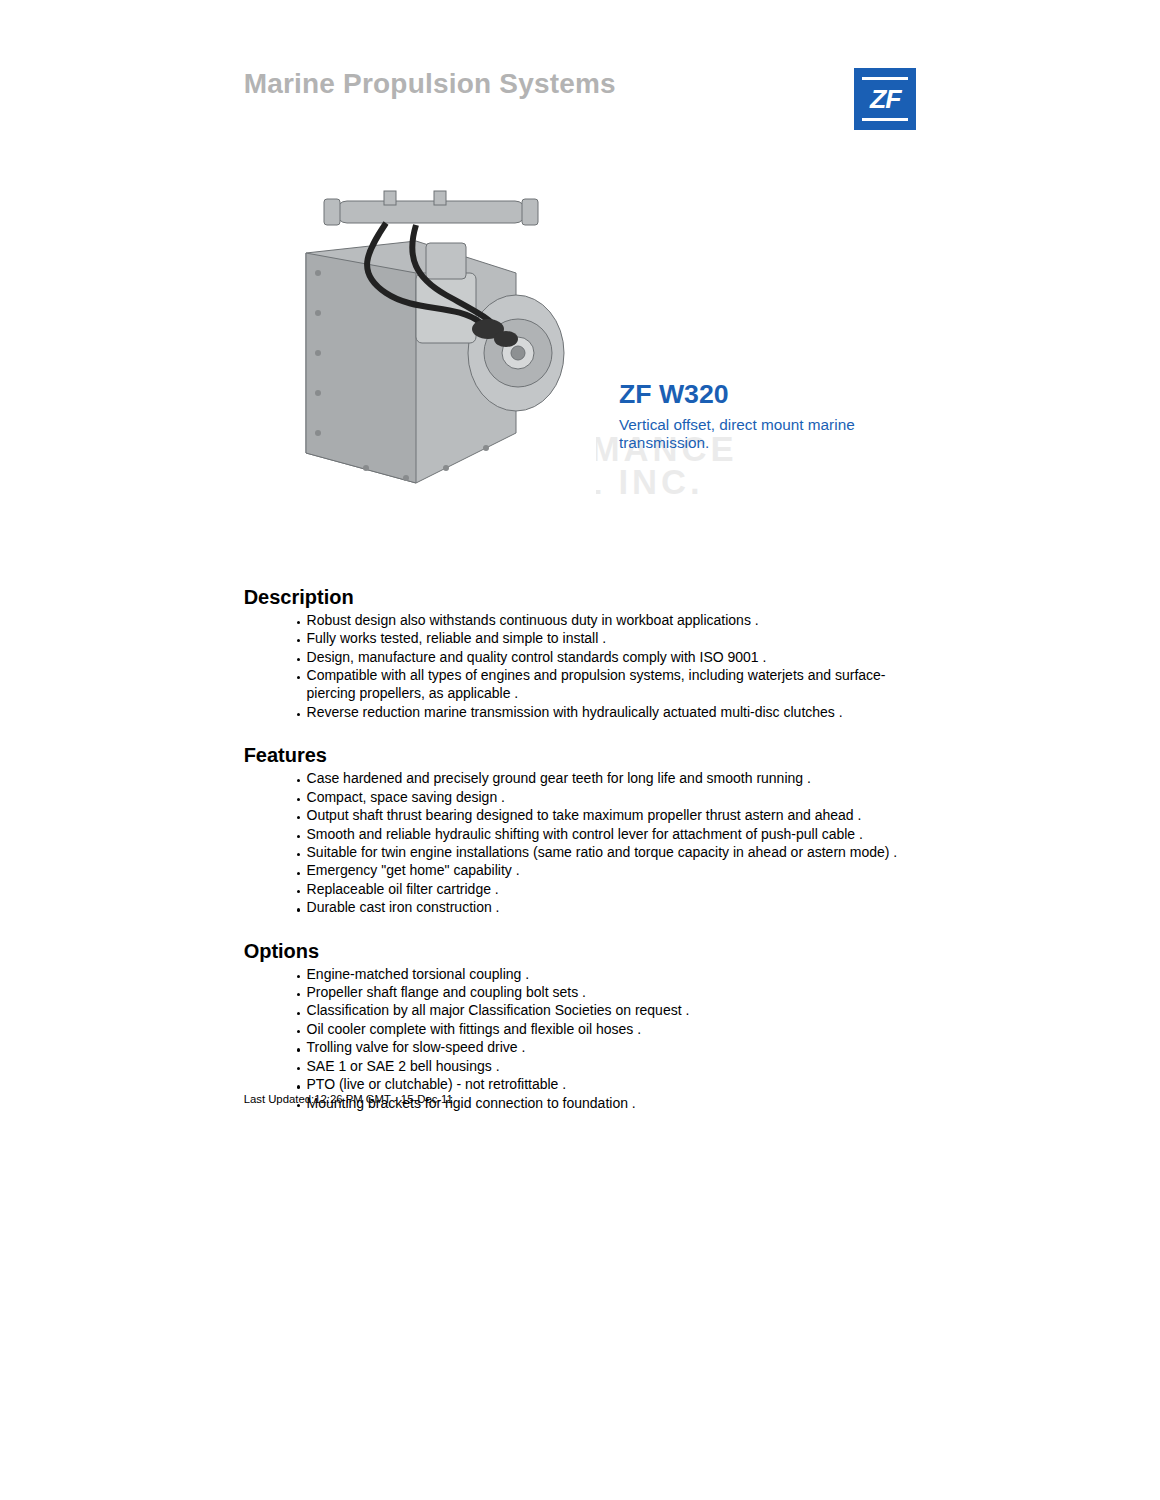Marine Propulsion Systems
PERFORMANCE
DIESEL INC.
ZF W320
Vertical offset, direct mount marine transmission.
Description
Robust design also withstands continuous duty in workboat applications .
Fully works tested, reliable and simple to install .
Design, manufacture and quality control standards comply with ISO 9001 .
Compatible with all types of engines and propulsion systems, including waterjets and surface- piercing propellers, as applicable .
Reverse reduction marine transmission with hydraulically actuated multi-disc clutches .
Features
Case hardened and precisely ground gear teeth for long life and smooth running .
Compact, space saving design .
Output shaft thrust bearing designed to take maximum propeller thrust astern and ahead .
Smooth and reliable hydraulic shifting with control lever for attachment of push-pull cable .
Suitable for twin engine installations (same ratio and torque capacity in ahead or astern mode) .
Emergency "get home" capability .
Replaceable oil filter cartridge .
Durable cast iron construction .
Options
Engine-matched torsional coupling .
Propeller shaft flange and coupling bolt sets .
Classification by all major Classification Societies on request .
Oil cooler complete with fittings and flexible oil hoses .
Trolling valve for slow-speed drive .
SAE 1 or SAE 2 bell housings .
PTO (live or clutchable) - not retrofittable .
Mounting brackets for rigid connection to foundation .
Last Updated:12:26 PM GMT - 15-Dec-11